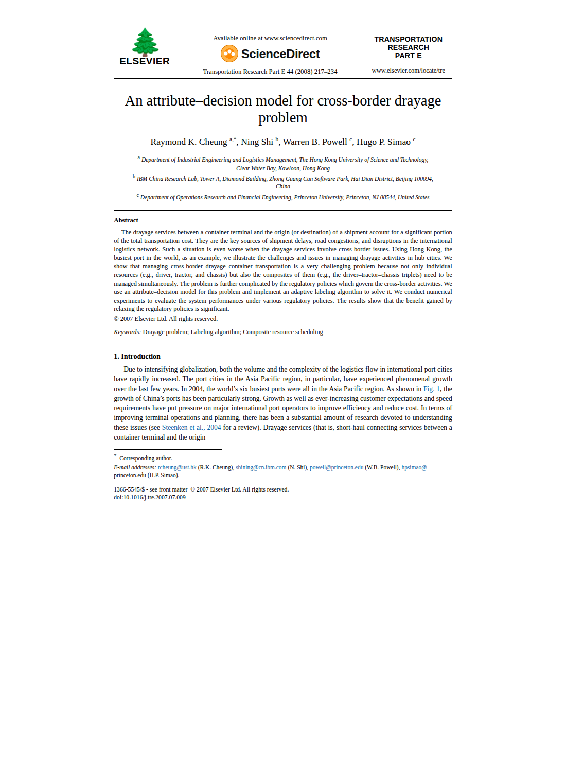🌲
ELSEVIER
Available online at www.sciencedirect.com
Science Direct
Transportation Research Part E 44 (2008) 217–234
TRANSPORTATION
RESEARCH
PART E
www.elsevier.com/locate/tre
An attribute–decision model for cross-border drayage problem
Raymond K. Cheung a,*, Ning Shi b, Warren B. Powell c, Hugo P. Simao c
a Department of Industrial Engineering and Logistics Management, The Hong Kong University of Science and Technology,
Clear Water Bay, Kowloon, Hong Kong
b IBM China Research Lab, Tower A, Diamond Building, Zhong Guang Cun Software Park, Hai Dian District, Beijing 100094, China
c Department of Operations Research and Financial Engineering, Princeton University, Princeton, NJ 08544, United States
Abstract
The drayage services between a container terminal and the origin (or destination) of a shipment account for a significant portion of the total transportation cost. They are the key sources of shipment delays, road congestions, and disruptions in the international logistics network. Such a situation is even worse when the drayage services involve cross-border issues. Using Hong Kong, the busiest port in the world, as an example, we illustrate the challenges and issues in managing drayage activities in hub cities. We show that managing cross-border drayage container transportation is a very challenging problem because not only individual resources (e.g., driver, tractor, and chassis) but also the composites of them (e.g., the driver–tractor–chassis triplets) need to be managed simultaneously. The problem is further complicated by the regulatory policies which govern the cross-border activities. We use an attribute–decision model for this problem and implement an adaptive labeling algorithm to solve it. We conduct numerical experiments to evaluate the system performances under various regulatory policies. The results show that the benefit gained by relaxing the regulatory policies is significant.
© 2007 Elsevier Ltd. All rights reserved.
Keywords: Drayage problem; Labeling algorithm; Composite resource scheduling
1. Introduction
Due to intensifying globalization, both the volume and the complexity of the logistics flow in international port cities have rapidly increased. The port cities in the Asia Pacific region, in particular, have experienced phenomenal growth over the last few years. In 2004, the world’s six busiest ports were all in the Asia Pacific region. As shown in Fig. 1, the growth of China’s ports has been particularly strong. Growth as well as ever-increasing customer expectations and speed requirements have put pressure on major international port operators to improve efficiency and reduce cost. In terms of improving terminal operations and planning, there has been a substantial amount of research devoted to understanding these issues (see Steenken et al., 2004 for a review). Drayage services (that is, short-haul connecting services between a container terminal and the origin
* Corresponding author.
E-mail addresses: rcheung@ust.hk (R.K. Cheung), shining@cn.ibm.com (N. Shi), powell@princeton.edu (W.B. Powell), hpsimao@
princeton.edu (H.P. Simao).
1366-5545/$ - see front matter © 2007 Elsevier Ltd. All rights reserved.
doi:10.1016/j.tre.2007.07.009